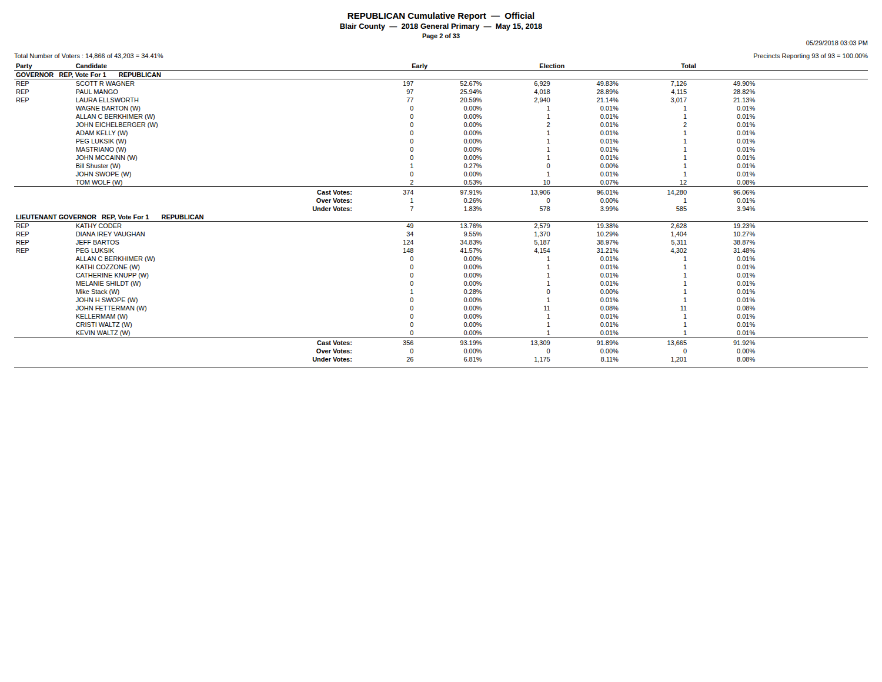REPUBLICAN Cumulative Report — Official
Blair County — 2018 General Primary — May 15, 2018
Page 2 of 33
05/29/2018 03:03 PM
Total Number of Voters : 14,866 of 43,203 = 34.41%
Precincts Reporting 93 of 93 = 100.00%
| Party | Candidate | Early | Election | Total | |
| --- | --- | --- | --- | --- | --- |
| GOVERNOR REP, Vote For 1 REPUBLICAN |
| REP | SCOTT R WAGNER | 197 | 52.67% | 6,929 | 49.83% | 7,126 | 49.90% | |
| REP | PAUL MANGO | 97 | 25.94% | 4,018 | 28.89% | 4,115 | 28.82% | |
| REP | LAURA ELLSWORTH | 77 | 20.59% | 2,940 | 21.14% | 3,017 | 21.13% | |
| | WAGNE BARTON (W) | 0 | 0.00% | 1 | 0.01% | 1 | 0.01% | |
| | ALLAN C BERKHIMER (W) | 0 | 0.00% | 1 | 0.01% | 1 | 0.01% | |
| | JOHN EICHELBERGER (W) | 0 | 0.00% | 2 | 0.01% | 2 | 0.01% | |
| | ADAM KELLY (W) | 0 | 0.00% | 1 | 0.01% | 1 | 0.01% | |
| | PEG LUKSIK (W) | 0 | 0.00% | 1 | 0.01% | 1 | 0.01% | |
| | MASTRIANO (W) | 0 | 0.00% | 1 | 0.01% | 1 | 0.01% | |
| | JOHN MCCAINN (W) | 0 | 0.00% | 1 | 0.01% | 1 | 0.01% | |
| | Bill Shuster (W) | 1 | 0.27% | 0 | 0.00% | 1 | 0.01% | |
| | JOHN SWOPE (W) | 0 | 0.00% | 1 | 0.01% | 1 | 0.01% | |
| | TOM WOLF (W) | 2 | 0.53% | 10 | 0.07% | 12 | 0.08% | |
| | Cast Votes: | 374 | 97.91% | 13,906 | 96.01% | 14,280 | 96.06% | |
| | Over Votes: | 1 | 0.26% | 0 | 0.00% | 1 | 0.01% | |
| | Under Votes: | 7 | 1.83% | 578 | 3.99% | 585 | 3.94% | |
| LIEUTENANT GOVERNOR REP, Vote For 1 REPUBLICAN |
| REP | KATHY CODER | 49 | 13.76% | 2,579 | 19.38% | 2,628 | 19.23% | |
| REP | DIANA IREY VAUGHAN | 34 | 9.55% | 1,370 | 10.29% | 1,404 | 10.27% | |
| REP | JEFF BARTOS | 124 | 34.83% | 5,187 | 38.97% | 5,311 | 38.87% | |
| REP | PEG LUKSIK | 148 | 41.57% | 4,154 | 31.21% | 4,302 | 31.48% | |
| | ALLAN C BERKHIMER (W) | 0 | 0.00% | 1 | 0.01% | 1 | 0.01% | |
| | KATHI COZZONE (W) | 0 | 0.00% | 1 | 0.01% | 1 | 0.01% | |
| | CATHERINE KNUPP (W) | 0 | 0.00% | 1 | 0.01% | 1 | 0.01% | |
| | MELANIE SHILDT (W) | 0 | 0.00% | 1 | 0.01% | 1 | 0.01% | |
| | Mike Stack (W) | 1 | 0.28% | 0 | 0.00% | 1 | 0.01% | |
| | JOHN H SWOPE (W) | 0 | 0.00% | 1 | 0.01% | 1 | 0.01% | |
| | JOHN FETTERMAN (W) | 0 | 0.00% | 11 | 0.08% | 11 | 0.08% | |
| | KELLERMAM (W) | 0 | 0.00% | 1 | 0.01% | 1 | 0.01% | |
| | CRISTI WALTZ (W) | 0 | 0.00% | 1 | 0.01% | 1 | 0.01% | |
| | KEVIN WALTZ (W) | 0 | 0.00% | 1 | 0.01% | 1 | 0.01% | |
| | Cast Votes: | 356 | 93.19% | 13,309 | 91.89% | 13,665 | 91.92% | |
| | Over Votes: | 0 | 0.00% | 0 | 0.00% | 0 | 0.00% | |
| | Under Votes: | 26 | 6.81% | 1,175 | 8.11% | 1,201 | 8.08% | |